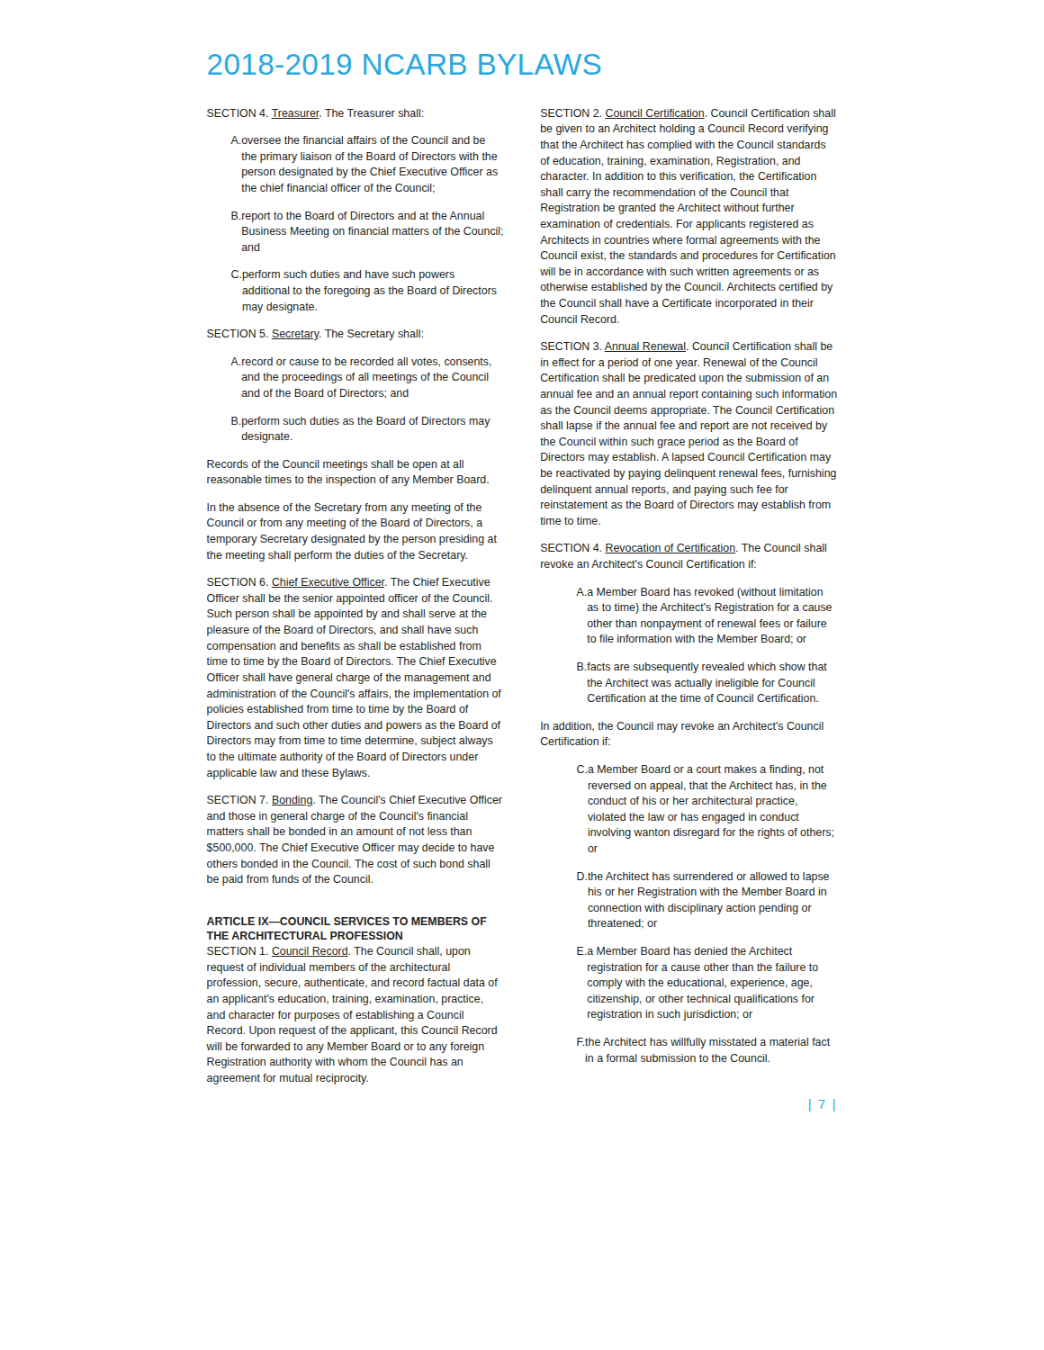2018-2019 NCARB BYLAWS
SECTION 4. Treasurer. The Treasurer shall:
A. oversee the financial affairs of the Council and be the primary liaison of the Board of Directors with the person designated by the Chief Executive Officer as the chief financial officer of the Council;
B. report to the Board of Directors and at the Annual Business Meeting on financial matters of the Council; and
C. perform such duties and have such powers additional to the foregoing as the Board of Directors may designate.
SECTION 5. Secretary. The Secretary shall:
A. record or cause to be recorded all votes, consents, and the proceedings of all meetings of the Council and of the Board of Directors; and
B. perform such duties as the Board of Directors may designate.
Records of the Council meetings shall be open at all reasonable times to the inspection of any Member Board.
In the absence of the Secretary from any meeting of the Council or from any meeting of the Board of Directors, a temporary Secretary designated by the person presiding at the meeting shall perform the duties of the Secretary.
SECTION 6. Chief Executive Officer. The Chief Executive Officer shall be the senior appointed officer of the Council. Such person shall be appointed by and shall serve at the pleasure of the Board of Directors, and shall have such compensation and benefits as shall be established from time to time by the Board of Directors. The Chief Executive Officer shall have general charge of the management and administration of the Council's affairs, the implementation of policies established from time to time by the Board of Directors and such other duties and powers as the Board of Directors may from time to time determine, subject always to the ultimate authority of the Board of Directors under applicable law and these Bylaws.
SECTION 7. Bonding. The Council's Chief Executive Officer and those in general charge of the Council's financial matters shall be bonded in an amount of not less than $500,000. The Chief Executive Officer may decide to have others bonded in the Council. The cost of such bond shall be paid from funds of the Council.
ARTICLE IX—COUNCIL SERVICES TO MEMBERS OF THE ARCHITECTURAL PROFESSION
SECTION 1. Council Record. The Council shall, upon request of individual members of the architectural profession, secure, authenticate, and record factual data of an applicant's education, training, examination, practice, and character for purposes of establishing a Council Record. Upon request of the applicant, this Council Record will be forwarded to any Member Board or to any foreign Registration authority with whom the Council has an agreement for mutual reciprocity.
SECTION 2. Council Certification. Council Certification shall be given to an Architect holding a Council Record verifying that the Architect has complied with the Council standards of education, training, examination, Registration, and character. In addition to this verification, the Certification shall carry the recommendation of the Council that Registration be granted the Architect without further examination of credentials. For applicants registered as Architects in countries where formal agreements with the Council exist, the standards and procedures for Certification will be in accordance with such written agreements or as otherwise established by the Council. Architects certified by the Council shall have a Certificate incorporated in their Council Record.
SECTION 3. Annual Renewal. Council Certification shall be in effect for a period of one year. Renewal of the Council Certification shall be predicated upon the submission of an annual fee and an annual report containing such information as the Council deems appropriate. The Council Certification shall lapse if the annual fee and report are not received by the Council within such grace period as the Board of Directors may establish. A lapsed Council Certification may be reactivated by paying delinquent renewal fees, furnishing delinquent annual reports, and paying such fee for reinstatement as the Board of Directors may establish from time to time.
SECTION 4. Revocation of Certification. The Council shall revoke an Architect's Council Certification if:
A. a Member Board has revoked (without limitation as to time) the Architect's Registration for a cause other than nonpayment of renewal fees or failure to file information with the Member Board; or
B. facts are subsequently revealed which show that the Architect was actually ineligible for Council Certification at the time of Council Certification.
In addition, the Council may revoke an Architect's Council Certification if:
C. a Member Board or a court makes a finding, not reversed on appeal, that the Architect has, in the conduct of his or her architectural practice, violated the law or has engaged in conduct involving wanton disregard for the rights of others; or
D. the Architect has surrendered or allowed to lapse his or her Registration with the Member Board in connection with disciplinary action pending or threatened; or
E. a Member Board has denied the Architect registration for a cause other than the failure to comply with the educational, experience, age, citizenship, or other technical qualifications for registration in such jurisdiction; or
F. the Architect has willfully misstated a material fact in a formal submission to the Council.
| 7 |